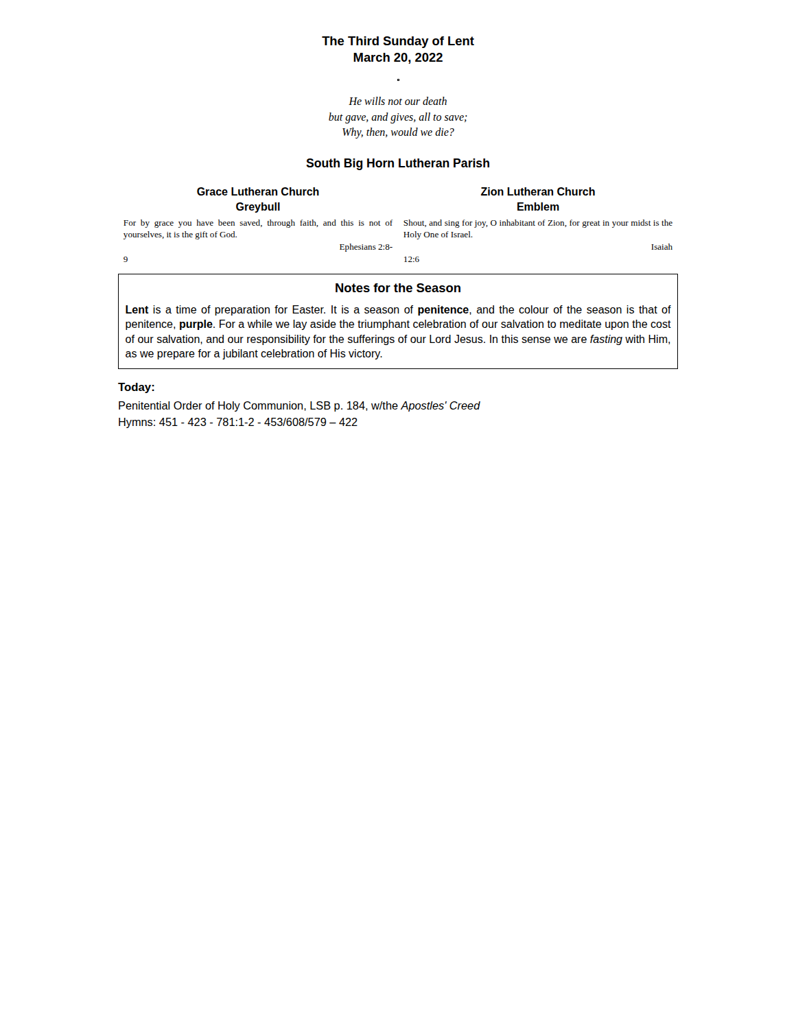The Third Sunday of Lent
March 20, 2022
He wills not our death
but gave, and gives, all to save;
Why, then, would we die?
South Big Horn Lutheran Parish
| Grace Lutheran Church Greybull | Zion Lutheran Church Emblem |
| --- | --- |
| For by grace you have been saved, through faith, and this is not of yourselves, it is the gift of God. Ephesians 2:8- 9 | Shout, and sing for joy, O inhabitant of Zion, for great in your midst is the Holy One of Israel. Isaiah 12:6 |
Notes for the Season
Lent is a time of preparation for Easter. It is a season of penitence, and the colour of the season is that of penitence, purple. For a while we lay aside the triumphant celebration of our salvation to meditate upon the cost of our salvation, and our responsibility for the sufferings of our Lord Jesus. In this sense we are fasting with Him, as we prepare for a jubilant celebration of His victory.
Today:
Penitential Order of Holy Communion, LSB p. 184, w/the Apostles' Creed
Hymns: 451 - 423 - 781:1-2 - 453/608/579 – 422